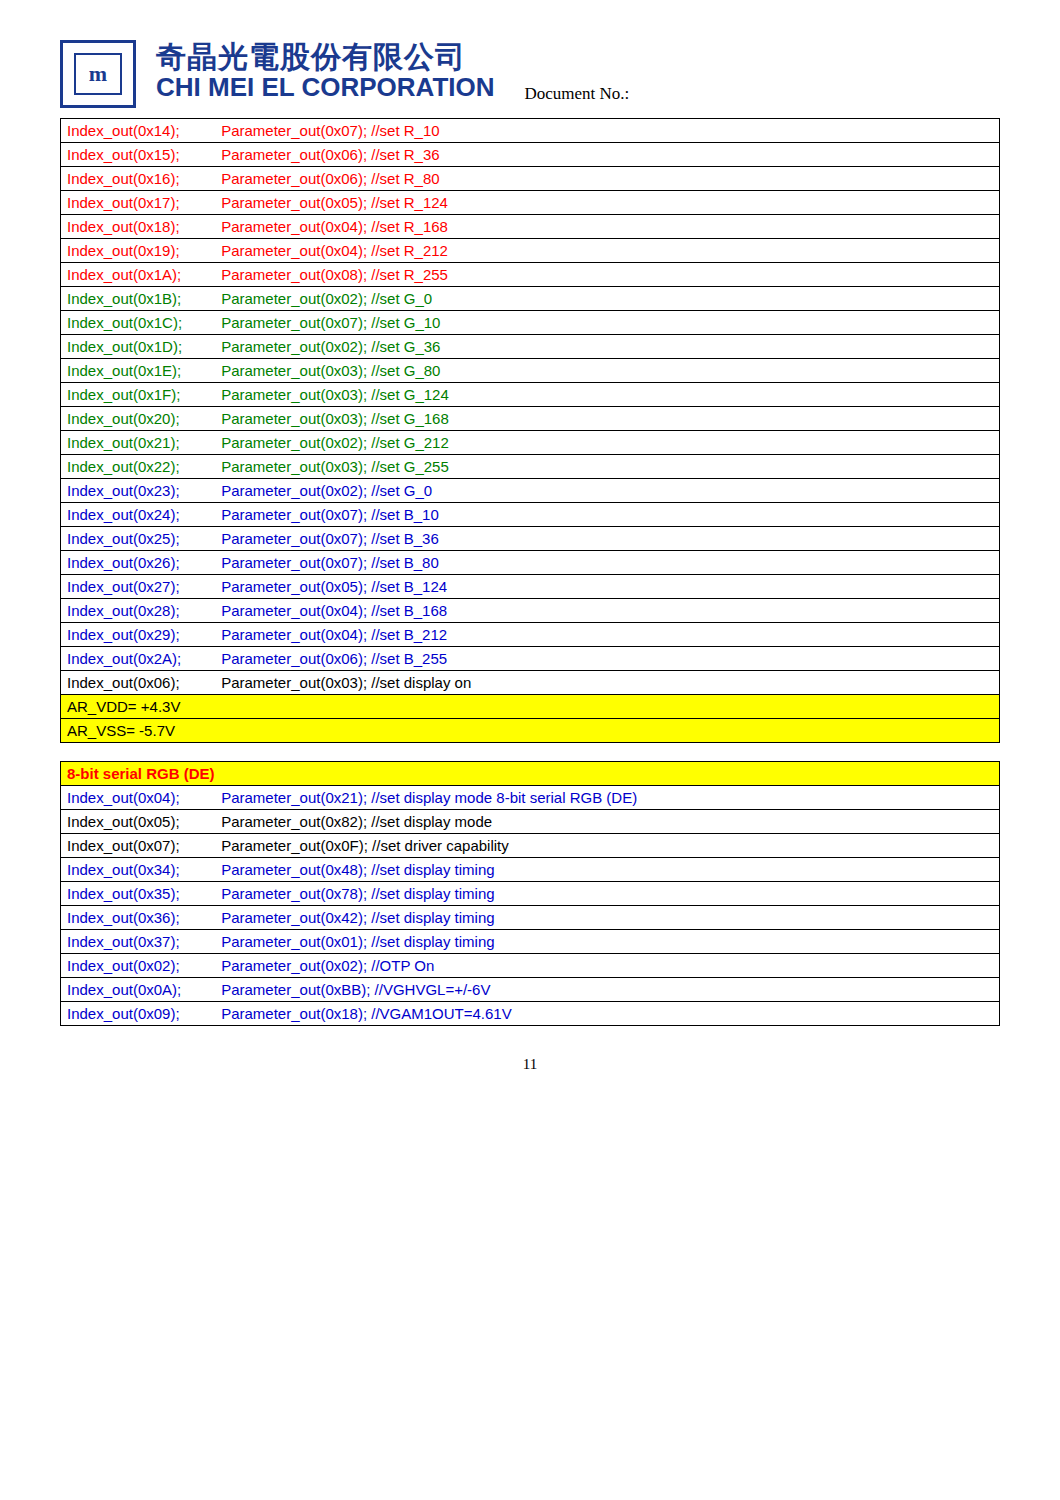m
奇晶光電股份有限公司
CHI MEI EL CORPORATION
Document No.:
| Index_out(0x14); Parameter_out(0x07); //set R_10 |
| Index_out(0x15); Parameter_out(0x06); //set R_36 |
| Index_out(0x16); Parameter_out(0x06); //set R_80 |
| Index_out(0x17); Parameter_out(0x05); //set R_124 |
| Index_out(0x18); Parameter_out(0x04); //set R_168 |
| Index_out(0x19); Parameter_out(0x04); //set R_212 |
| Index_out(0x1A); Parameter_out(0x08); //set R_255 |
| Index_out(0x1B); Parameter_out(0x02); //set G_0 |
| Index_out(0x1C); Parameter_out(0x07); //set G_10 |
| Index_out(0x1D); Parameter_out(0x02); //set G_36 |
| Index_out(0x1E); Parameter_out(0x03); //set G_80 |
| Index_out(0x1F); Parameter_out(0x03); //set G_124 |
| Index_out(0x20); Parameter_out(0x03); //set G_168 |
| Index_out(0x21); Parameter_out(0x02); //set G_212 |
| Index_out(0x22); Parameter_out(0x03); //set G_255 |
| Index_out(0x23); Parameter_out(0x02); //set G_0 |
| Index_out(0x24); Parameter_out(0x07); //set B_10 |
| Index_out(0x25); Parameter_out(0x07); //set B_36 |
| Index_out(0x26); Parameter_out(0x07); //set B_80 |
| Index_out(0x27); Parameter_out(0x05); //set B_124 |
| Index_out(0x28); Parameter_out(0x04); //set B_168 |
| Index_out(0x29); Parameter_out(0x04); //set B_212 |
| Index_out(0x2A); Parameter_out(0x06); //set B_255 |
| Index_out(0x06); Parameter_out(0x03); //set display on |
| AR_VDD= +4.3V |
| AR_VSS= -5.7V |
| 8-bit serial RGB (DE) |
| Index_out(0x04); Parameter_out(0x21); //set display mode 8-bit serial RGB (DE) |
| Index_out(0x05); Parameter_out(0x82); //set display mode |
| Index_out(0x07); Parameter_out(0x0F); //set driver capability |
| Index_out(0x34); Parameter_out(0x48); //set display timing |
| Index_out(0x35); Parameter_out(0x78); //set display timing |
| Index_out(0x36); Parameter_out(0x42); //set display timing |
| Index_out(0x37); Parameter_out(0x01); //set display timing |
| Index_out(0x02); Parameter_out(0x02); //OTP On |
| Index_out(0x0A); Parameter_out(0xBB); //VGHVGL=+/-6V |
| Index_out(0x09); Parameter_out(0x18); //VGAM1OUT=4.61V |
11